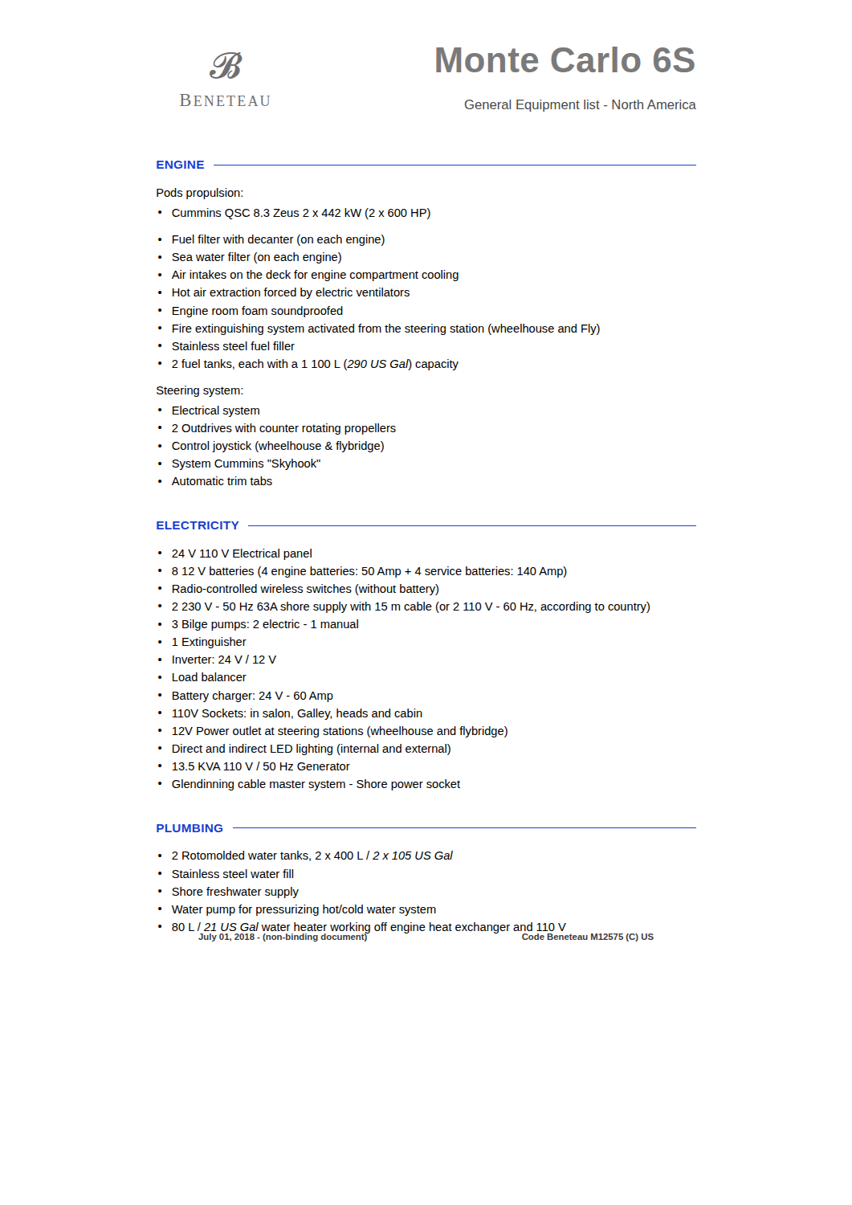𝓑
Beneteau
Monte Carlo 6S
General Equipment list - North America
ENGINE
Pods propulsion:
Cummins QSC 8.3 Zeus 2 x 442 kW (2 x 600 HP)
Fuel filter with decanter (on each engine)
Sea water filter (on each engine)
Air intakes on the deck for engine compartment cooling
Hot air extraction forced by electric ventilators
Engine room foam soundproofed
Fire extinguishing system activated from the steering station (wheelhouse and Fly)
Stainless steel fuel filler
2 fuel tanks, each with a 1 100 L (290 US Gal) capacity
Steering system:
Electrical system
2 Outdrives with counter rotating propellers
Control joystick (wheelhouse & flybridge)
System Cummins "Skyhook"
Automatic trim tabs
ELECTRICITY
24 V 110 V Electrical panel
8 12 V batteries (4 engine batteries: 50 Amp + 4 service batteries: 140 Amp)
Radio-controlled wireless switches (without battery)
2 230 V - 50 Hz 63A shore supply with 15 m cable (or 2 110 V - 60 Hz, according to country)
3 Bilge pumps: 2 electric - 1 manual
1 Extinguisher
Inverter: 24 V / 12 V
Load balancer
Battery charger: 24 V - 60 Amp
110V Sockets: in salon, Galley, heads and cabin
12V Power outlet at steering stations (wheelhouse and flybridge)
Direct and indirect LED lighting (internal and external)
13.5 KVA 110 V / 50 Hz Generator
Glendinning cable master system - Shore power socket
PLUMBING
2 Rotomolded water tanks, 2 x 400 L / 2 x 105 US Gal
Stainless steel water fill
Shore freshwater supply
Water pump for pressurizing hot/cold water system
80 L / 21 US Gal water heater working off engine heat exchanger and 110 V
July 01, 2018 - (non-binding document)
Code Beneteau M12575 (C) US